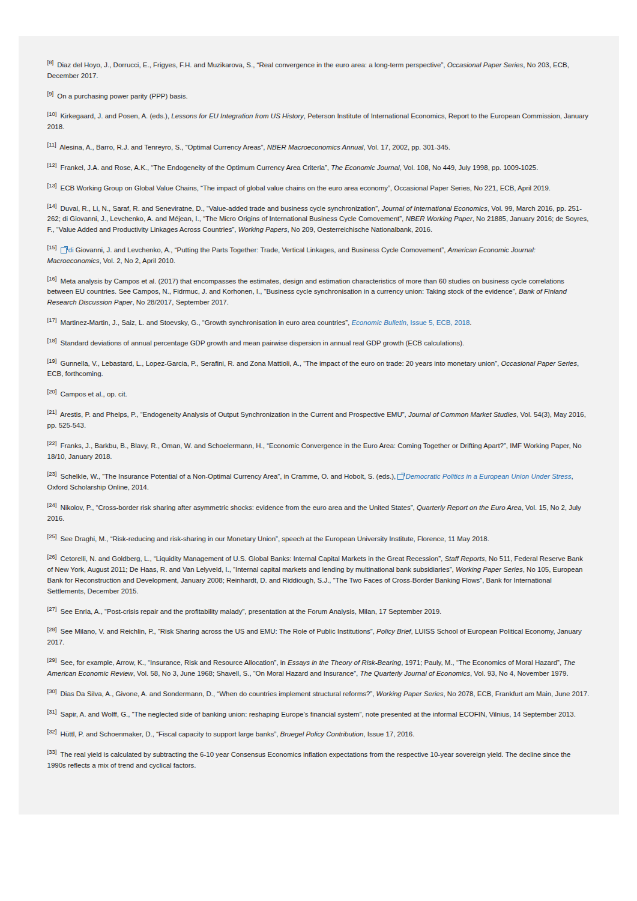[8] Diaz del Hoyo, J., Dorrucci, E., Frigyes, F.H. and Muzikarova, S., “Real convergence in the euro area: a long-term perspective”, Occasional Paper Series, No 203, ECB, December 2017.
[9] On a purchasing power parity (PPP) basis.
[10] Kirkegaard, J. and Posen, A. (eds.), Lessons for EU Integration from US History, Peterson Institute of International Economics, Report to the European Commission, January 2018.
[11] Alesina, A., Barro, R.J. and Tenreyro, S., “Optimal Currency Areas”, NBER Macroeconomics Annual, Vol. 17, 2002, pp. 301-345.
[12] Frankel, J.A. and Rose, A.K., “The Endogeneity of the Optimum Currency Area Criteria”, The Economic Journal, Vol. 108, No 449, July 1998, pp. 1009-1025.
[13] ECB Working Group on Global Value Chains, “The impact of global value chains on the euro area economy”, Occasional Paper Series, No 221, ECB, April 2019.
[14] Duval, R., Li, N., Saraf, R. and Seneviratne, D., “Value-added trade and business cycle synchronization”, Journal of International Economics, Vol. 99, March 2016, pp. 251-262; di Giovanni, J., Levchenko, A. and Méjean, I., “The Micro Origins of International Business Cycle Comovement”, NBER Working Paper, No 21885, January 2016; de Soyres, F., “Value Added and Productivity Linkages Across Countries”, Working Papers, No 209, Oesterreichische Nationalbank, 2016.
[15] di Giovanni, J. and Levchenko, A., “Putting the Parts Together: Trade, Vertical Linkages, and Business Cycle Comovement”, American Economic Journal: Macroeconomics, Vol. 2, No 2, April 2010.
[16] Meta analysis by Campos et al. (2017) that encompasses the estimates, design and estimation characteristics of more than 60 studies on business cycle correlations between EU countries. See Campos, N., Fidrmuc, J. and Korhonen, I., “Business cycle synchronisation in a currency union: Taking stock of the evidence”, Bank of Finland Research Discussion Paper, No 28/2017, September 2017.
[17] Martinez-Martin, J., Saiz, L. and Stoevsky, G., “Growth synchronisation in euro area countries”, Economic Bulletin, Issue 5, ECB, 2018.
[18] Standard deviations of annual percentage GDP growth and mean pairwise dispersion in annual real GDP growth (ECB calculations).
[19] Gunnella, V., Lebastard, L., Lopez-Garcia, P., Serafini, R. and Zona Mattioli, A., “The impact of the euro on trade: 20 years into monetary union”, Occasional Paper Series, ECB, forthcoming.
[20] Campos et al., op. cit.
[21] Arestis, P. and Phelps, P., “Endogeneity Analysis of Output Synchronization in the Current and Prospective EMU”, Journal of Common Market Studies, Vol. 54(3), May 2016, pp. 525-543.
[22] Franks, J., Barkbu, B., Blavy, R., Oman, W. and Schoelermann, H., “Economic Convergence in the Euro Area: Coming Together or Drifting Apart?”, IMF Working Paper, No 18/10, January 2018.
[23] Schelkle, W., “The Insurance Potential of a Non-Optimal Currency Area”, in Cramme, O. and Hobolt, S. (eds.), Democratic Politics in a European Union Under Stress, Oxford Scholarship Online, 2014.
[24] Nikolov, P., “Cross-border risk sharing after asymmetric shocks: evidence from the euro area and the United States”, Quarterly Report on the Euro Area, Vol. 15, No 2, July 2016.
[25] See Draghi, M., “Risk-reducing and risk-sharing in our Monetary Union”, speech at the European University Institute, Florence, 11 May 2018.
[26] Cetorelli, N. and Goldberg, L., “Liquidity Management of U.S. Global Banks: Internal Capital Markets in the Great Recession”, Staff Reports, No 511, Federal Reserve Bank of New York, August 2011; De Haas, R. and Van Lelyveld, I., “Internal capital markets and lending by multinational bank subsidiaries”, Working Paper Series, No 105, European Bank for Reconstruction and Development, January 2008; Reinhardt, D. and Riddiough, S.J., “The Two Faces of Cross-Border Banking Flows”, Bank for International Settlements, December 2015.
[27] See Enria, A., “Post-crisis repair and the profitability malady”, presentation at the Forum Analysis, Milan, 17 September 2019.
[28] See Milano, V. and Reichlin, P., “Risk Sharing across the US and EMU: The Role of Public Institutions”, Policy Brief, LUISS School of European Political Economy, January 2017.
[29] See, for example, Arrow, K., “Insurance, Risk and Resource Allocation”, in Essays in the Theory of Risk-Bearing, 1971; Pauly, M., “The Economics of Moral Hazard”, The American Economic Review, Vol. 58, No 3, June 1968; Shavell, S., “On Moral Hazard and Insurance”, The Quarterly Journal of Economics, Vol. 93, No 4, November 1979.
[30] Dias Da Silva, A., Givone, A. and Sondermann, D., “When do countries implement structural reforms?”, Working Paper Series, No 2078, ECB, Frankfurt am Main, June 2017.
[31] Sapir, A. and Wolff, G., “The neglected side of banking union: reshaping Europe’s financial system”, note presented at the informal ECOFIN, Vilnius, 14 September 2013.
[32] Hüttl, P. and Schoenmaker, D., “Fiscal capacity to support large banks”, Bruegel Policy Contribution, Issue 17, 2016.
[33] The real yield is calculated by subtracting the 6-10 year Consensus Economics inflation expectations from the respective 10-year sovereign yield. The decline since the 1990s reflects a mix of trend and cyclical factors.